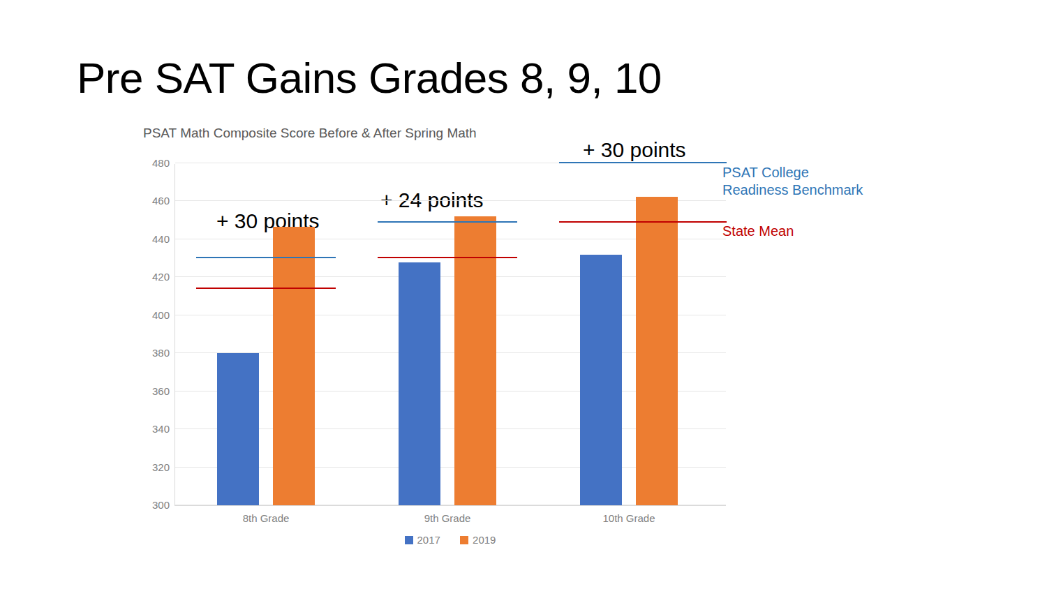Pre SAT Gains Grades 8, 9, 10
PSAT Math Composite Score Before & After Spring Math
+ 30 points
+ 24 points
+ 30 points
PSAT College
Readiness Benchmark
State Mean
300
320
340
360
380
400
420
440
460
480
8th Grade
9th Grade
10th Grade
2017 2019